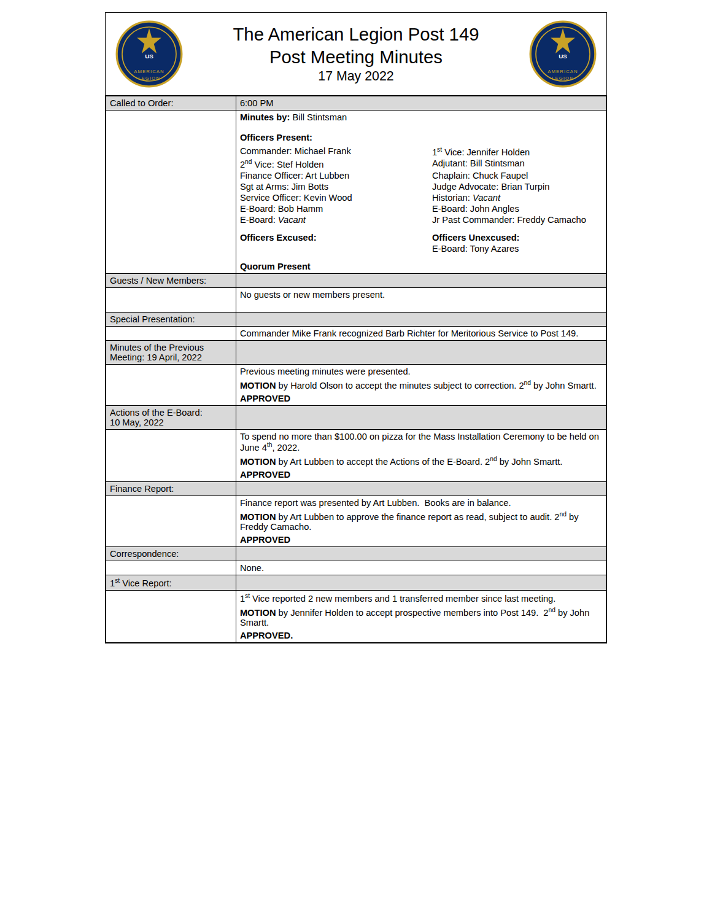US AMERICAN LEGION
The American Legion Post 149
Post Meeting Minutes
17 May 2022
US AMERICAN LEGION
| Called to Order: | 6:00 PM |
| | Minutes by: Bill Stintsman Officers Present: / Commander: Michael Frank / 1 st Vice: Jennifer Holden / / 2 nd Vice: Stef Holden / Adjutant: Bill Stintsman / / Finance Officer: Art Lubben / Chaplain: Chuck Faupel / / Sgt at Arms: Jim Botts / Judge Advocate: Brian Turpin / / Service Officer: Kevin Wood / Historian: Vacant / / E-Board: Bob Hamm / E-Board: John Angles / / E-Board: Vacant / Jr Past Commander: Freddy Camacho / / Officers Excused: / Officers Unexcused: / / / E-Board: Tony Azares / Quorum Present |
| Guests / New Members: | |
| | No guests or new members present. |
| Special Presentation: | |
| | Commander Mike Frank recognized Barb Richter for Meritorious Service to Post 149. |
| Minutes of the Previous Meeting: 19 April, 2022 | |
| | Previous meeting minutes were presented. MOTION by Harold Olson to accept the minutes subject to correction. 2 nd by John Smartt. APPROVED |
| Actions of the E-Board: 10 May, 2022 | |
| | To spend no more than $100.00 on pizza for the Mass Installation Ceremony to be held on June 4 th , 2022. MOTION by Art Lubben to accept the Actions of the E-Board. 2 nd by John Smartt. APPROVED |
| Finance Report: | |
| | Finance report was presented by Art Lubben. Books are in balance. MOTION by Art Lubben to approve the finance report as read, subject to audit. 2 nd by Freddy Camacho. APPROVED |
| Correspondence: | |
| | None. |
| 1 st Vice Report: | |
| | 1 st Vice reported 2 new members and 1 transferred member since last meeting. MOTION by Jennifer Holden to accept prospective members into Post 149. 2 nd by John Smartt. APPROVED. |